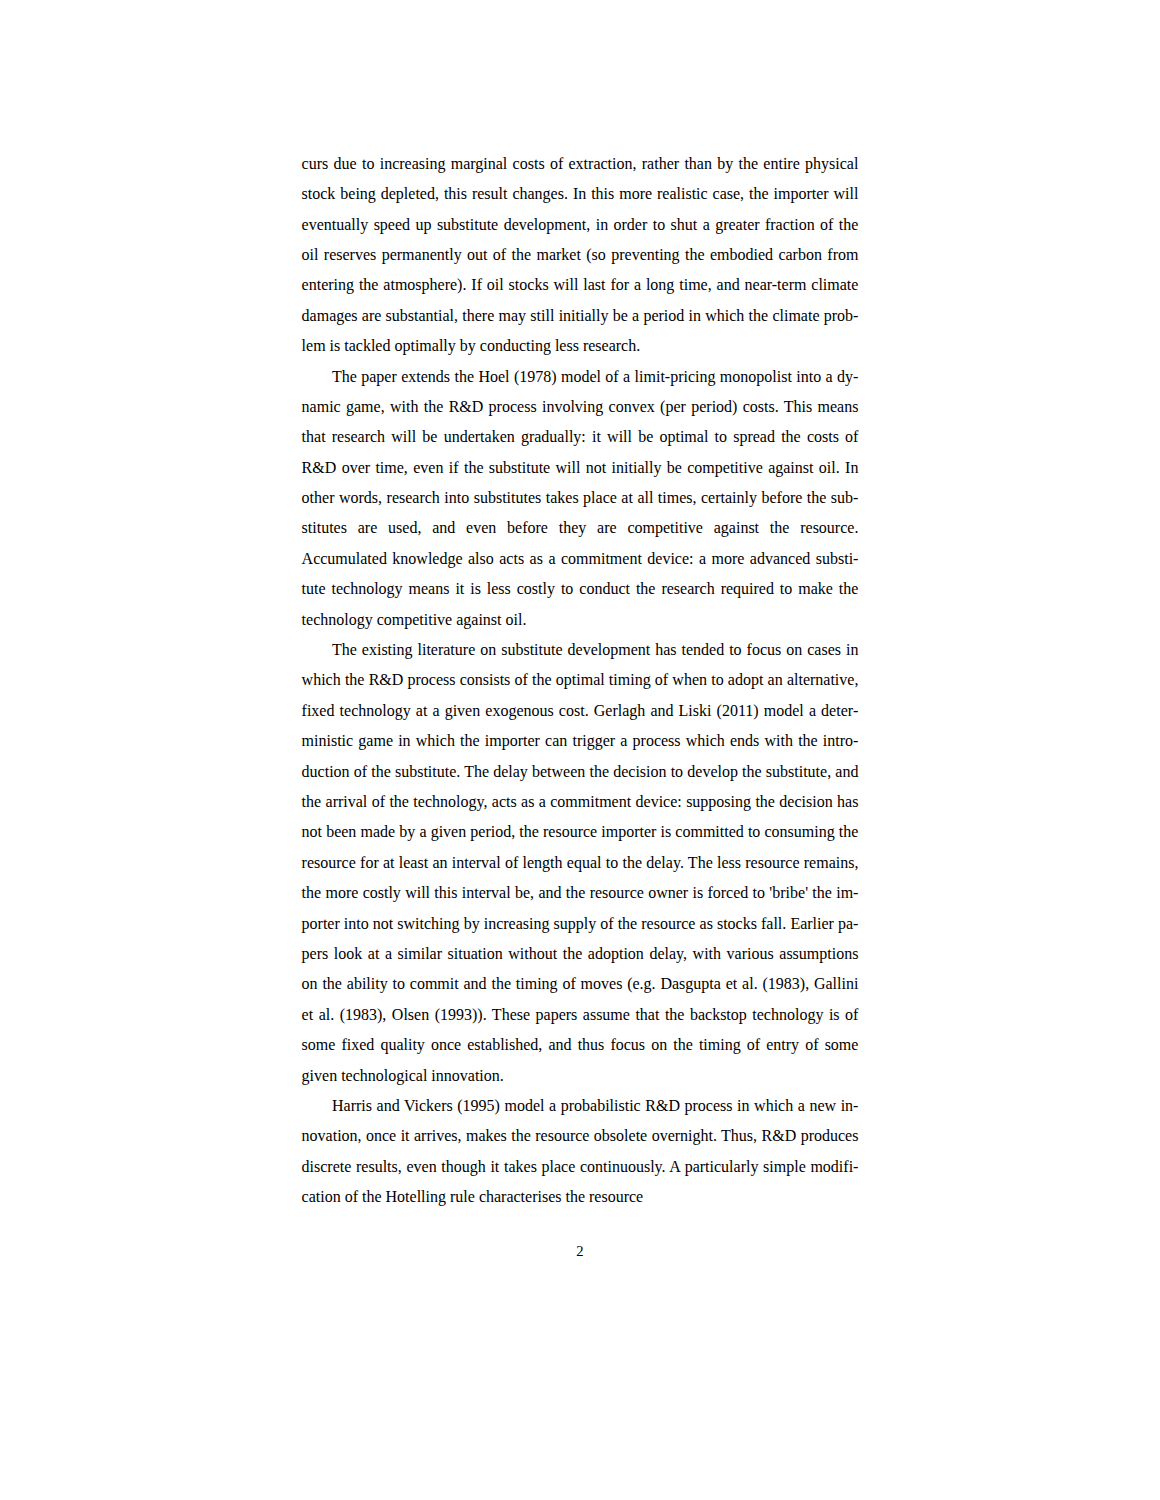curs due to increasing marginal costs of extraction, rather than by the entire physical stock being depleted, this result changes. In this more realistic case, the importer will eventually speed up substitute development, in order to shut a greater fraction of the oil reserves permanently out of the market (so preventing the embodied carbon from entering the atmosphere). If oil stocks will last for a long time, and near-term climate damages are substantial, there may still initially be a period in which the climate problem is tackled optimally by conducting less research.
The paper extends the Hoel (1978) model of a limit-pricing monopolist into a dynamic game, with the R&D process involving convex (per period) costs. This means that research will be undertaken gradually: it will be optimal to spread the costs of R&D over time, even if the substitute will not initially be competitive against oil. In other words, research into substitutes takes place at all times, certainly before the substitutes are used, and even before they are competitive against the resource. Accumulated knowledge also acts as a commitment device: a more advanced substitute technology means it is less costly to conduct the research required to make the technology competitive against oil.
The existing literature on substitute development has tended to focus on cases in which the R&D process consists of the optimal timing of when to adopt an alternative, fixed technology at a given exogenous cost. Gerlagh and Liski (2011) model a deterministic game in which the importer can trigger a process which ends with the introduction of the substitute. The delay between the decision to develop the substitute, and the arrival of the technology, acts as a commitment device: supposing the decision has not been made by a given period, the resource importer is committed to consuming the resource for at least an interval of length equal to the delay. The less resource remains, the more costly will this interval be, and the resource owner is forced to 'bribe' the importer into not switching by increasing supply of the resource as stocks fall. Earlier papers look at a similar situation without the adoption delay, with various assumptions on the ability to commit and the timing of moves (e.g. Dasgupta et al. (1983), Gallini et al. (1983), Olsen (1993)). These papers assume that the backstop technology is of some fixed quality once established, and thus focus on the timing of entry of some given technological innovation.
Harris and Vickers (1995) model a probabilistic R&D process in which a new innovation, once it arrives, makes the resource obsolete overnight. Thus, R&D produces discrete results, even though it takes place continuously. A particularly simple modification of the Hotelling rule characterises the resource
2